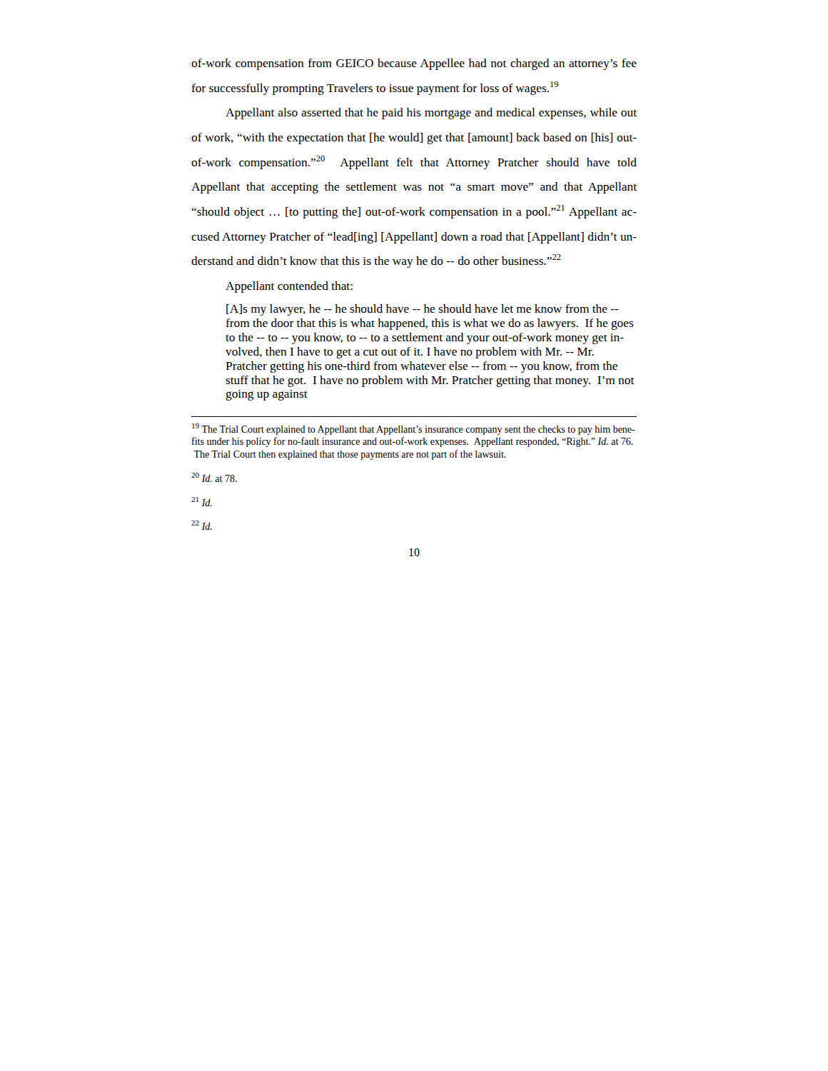of-work compensation from GEICO because Appellee had not charged an attorney’s fee for successfully prompting Travelers to issue payment for loss of wages.19
Appellant also asserted that he paid his mortgage and medical expenses, while out of work, “with the expectation that [he would] get that [amount] back based on [his] out-of-work compensation.”20 Appellant felt that Attorney Pratcher should have told Appellant that accepting the settlement was not “a smart move” and that Appellant “should object … [to putting the] out-of-work compensation in a pool.”21 Appellant accused Attorney Pratcher of “lead[ing] [Appellant] down a road that [Appellant] didn’t understand and didn’t know that this is the way he do -- do other business.”22
Appellant contended that:
[A]s my lawyer, he -- he should have -- he should have let me know from the -- from the door that this is what happened, this is what we do as lawyers. If he goes to the -- to -- you know, to -- to a settlement and your out-of-work money get involved, then I have to get a cut out of it. I have no problem with Mr. -- Mr. Pratcher getting his one-third from whatever else -- from -- you know, from the stuff that he got. I have no problem with Mr. Pratcher getting that money. I’m not going up against
19 The Trial Court explained to Appellant that Appellant’s insurance company sent the checks to pay him benefits under his policy for no-fault insurance and out-of-work expenses. Appellant responded, “Right.” Id. at 76. The Trial Court then explained that those payments are not part of the lawsuit.
20 Id. at 78.
21 Id.
22 Id.
10